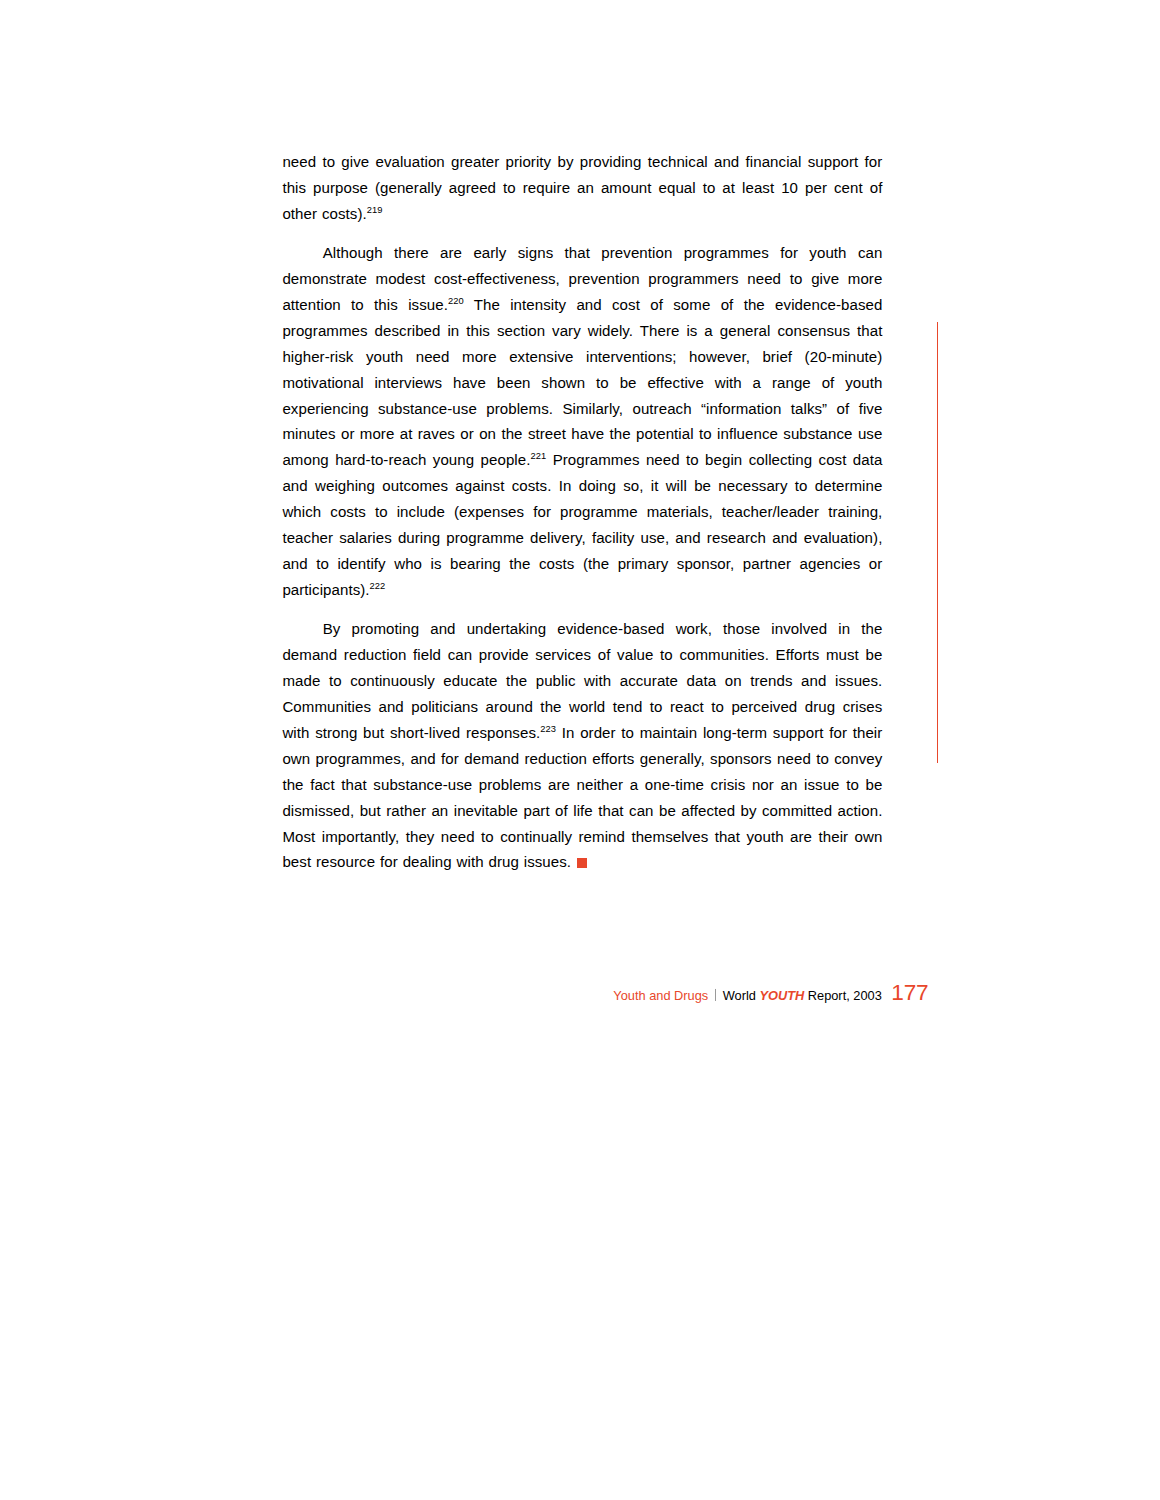need to give evaluation greater priority by providing technical and financial support for this purpose (generally agreed to require an amount equal to at least 10 per cent of other costs).219
Although there are early signs that prevention programmes for youth can demonstrate modest cost-effectiveness, prevention programmers need to give more attention to this issue.220 The intensity and cost of some of the evidence-based programmes described in this section vary widely. There is a general consensus that higher-risk youth need more extensive interventions; however, brief (20-minute) motivational interviews have been shown to be effective with a range of youth experiencing substance-use problems. Similarly, outreach “information talks” of five minutes or more at raves or on the street have the potential to influence substance use among hard-to-reach young people.221 Programmes need to begin collecting cost data and weighing outcomes against costs. In doing so, it will be necessary to determine which costs to include (expenses for programme materials, teacher/leader training, teacher salaries during programme delivery, facility use, and research and evaluation), and to identify who is bearing the costs (the primary sponsor, partner agencies or participants).222
By promoting and undertaking evidence-based work, those involved in the demand reduction field can provide services of value to communities. Efforts must be made to continuously educate the public with accurate data on trends and issues. Communities and politicians around the world tend to react to perceived drug crises with strong but short-lived responses.223 In order to maintain long-term support for their own programmes, and for demand reduction efforts generally, sponsors need to convey the fact that substance-use problems are neither a one-time crisis nor an issue to be dismissed, but rather an inevitable part of life that can be affected by committed action. Most importantly, they need to continually remind themselves that youth are their own best resource for dealing with drug issues.
Youth and Drugs World YOUTH Report, 2003177